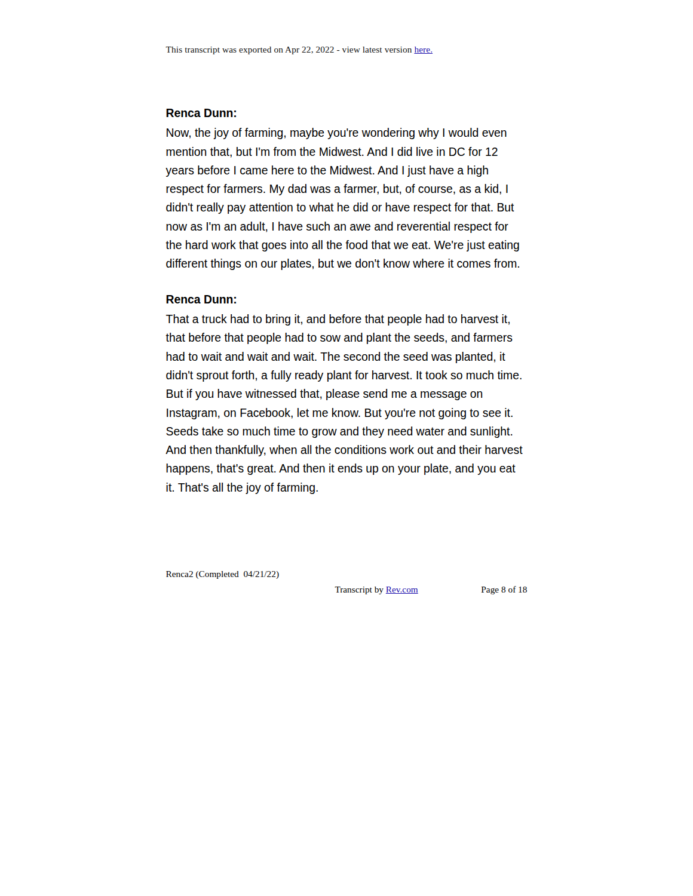This transcript was exported on Apr 22, 2022 - view latest version here.
Renca Dunn:
Now, the joy of farming, maybe you're wondering why I would even mention that, but I'm from the Midwest. And I did live in DC for 12 years before I came here to the Midwest. And I just have a high respect for farmers. My dad was a farmer, but, of course, as a kid, I didn't really pay attention to what he did or have respect for that. But now as I'm an adult, I have such an awe and reverential respect for the hard work that goes into all the food that we eat. We're just eating different things on our plates, but we don't know where it comes from.
Renca Dunn:
That a truck had to bring it, and before that people had to harvest it, that before that people had to sow and plant the seeds, and farmers had to wait and wait and wait. The second the seed was planted, it didn't sprout forth, a fully ready plant for harvest. It took so much time. But if you have witnessed that, please send me a message on Instagram, on Facebook, let me know. But you're not going to see it. Seeds take so much time to grow and they need water and sunlight. And then thankfully, when all the conditions work out and their harvest happens, that's great. And then it ends up on your plate, and you eat it. That's all the joy of farming.
Renca2 (Completed 04/21/22)
Transcript by Rev.com Page 8 of 18